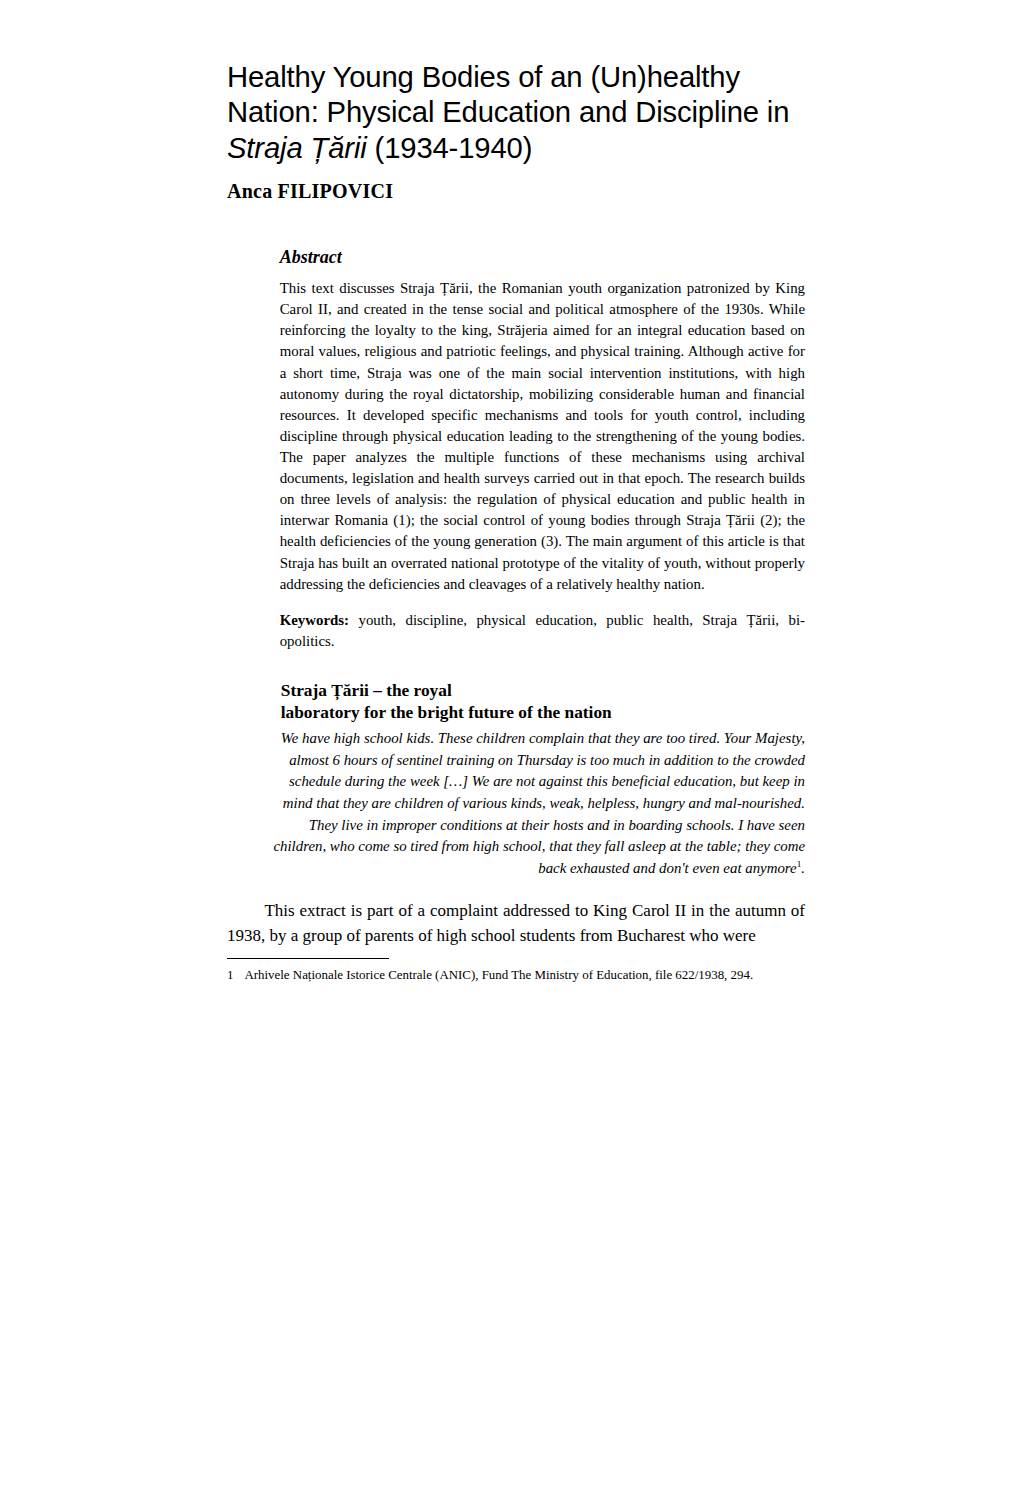Healthy Young Bodies of an (Un)healthy Nation: Physical Education and Discipline in Straja Țării (1934-1940)
Anca FILIPOVICI
Abstract
This text discusses Straja Țării, the Romanian youth organization patronized by King Carol II, and created in the tense social and political atmosphere of the 1930s. While reinforcing the loyalty to the king, Străjeria aimed for an integral education based on moral values, religious and patriotic feelings, and physical training. Although active for a short time, Straja was one of the main social intervention institutions, with high autonomy during the royal dictatorship, mobilizing considerable human and financial resources. It developed specific mechanisms and tools for youth control, including discipline through physical education leading to the strengthening of the young bodies. The paper analyzes the multiple functions of these mechanisms using archival documents, legislation and health surveys carried out in that epoch. The research builds on three levels of analysis: the regulation of physical education and public health in interwar Romania (1); the social control of young bodies through Straja Țării (2); the health deficiencies of the young generation (3). The main argument of this article is that Straja has built an overrated national prototype of the vitality of youth, without properly addressing the deficiencies and cleavages of a relatively healthy nation.
Keywords: youth, discipline, physical education, public health, Straja Țării, bi-opolitics.
Straja Țării – the royal
laboratory for the bright future of the nation
We have high school kids. These children complain that they are too tired. Your Majesty, almost 6 hours of sentinel training on Thursday is too much in addition to the crowded schedule during the week […] We are not against this beneficial education, but keep in mind that they are children of various kinds, weak, helpless, hungry and mal-nourished. They live in improper conditions at their hosts and in boarding schools. I have seen children, who come so tired from high school, that they fall asleep at the table; they come back exhausted and don't even eat anymore1.
This extract is part of a complaint addressed to King Carol II in the autumn of 1938, by a group of parents of high school students from Bucharest who were
1 Arhivele Naționale Istorice Centrale (ANIC), Fund The Ministry of Education, file 622/1938, 294.